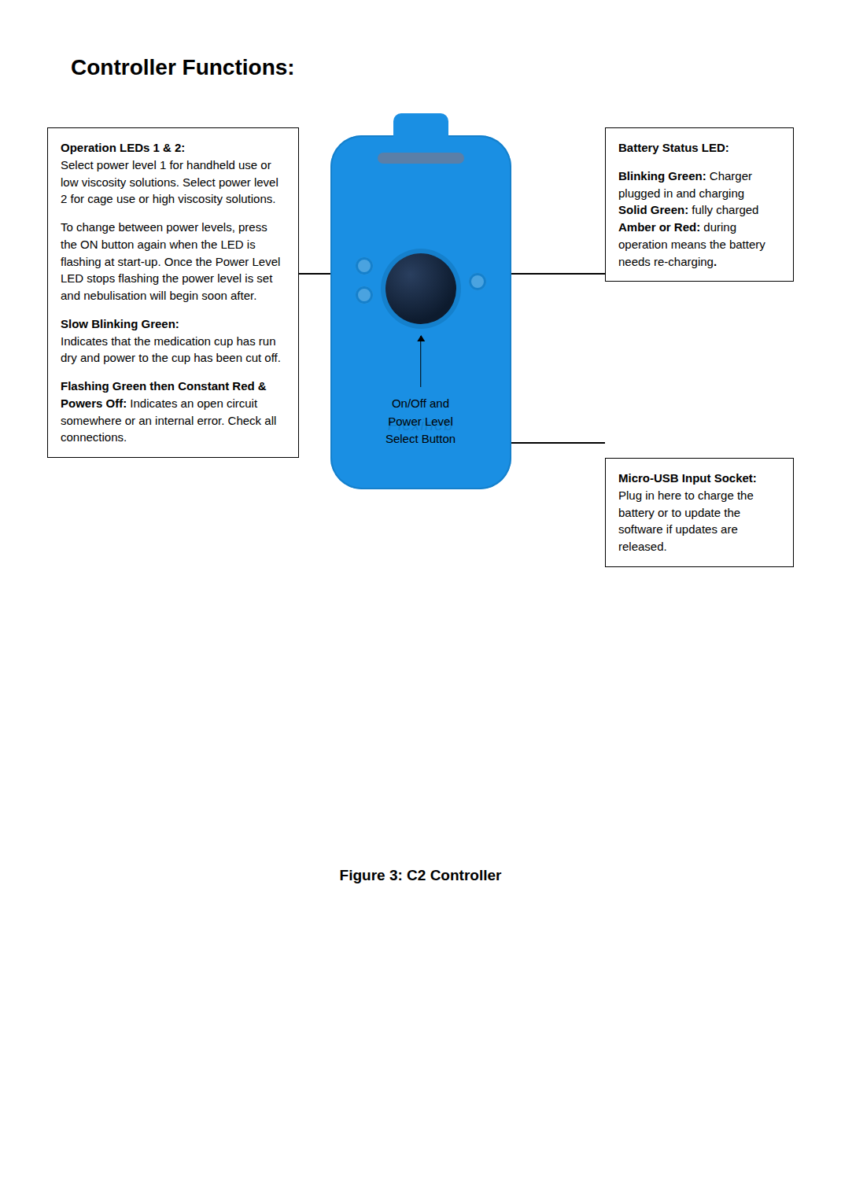Controller Functions:
Operation LEDs 1 & 2:
Select power level 1 for handheld use or low viscosity solutions. Select power level 2 for cage use or high viscosity solutions.
To change between power levels, press the ON button again when the LED is flashing at start-up. Once the Power Level LED stops flashing the power level is set and nebulisation will begin soon after.
Slow Blinking Green:
Indicates that the medication cup has run dry and power to the cup has been cut off.
Flashing Green then Constant Red & Powers Off: Indicates an open circuit somewhere or an internal error. Check all connections.
Battery Status LED:
Blinking Green: Charger plugged in and charging
Solid Green: fully charged
Amber or Red: during operation means the battery needs re-charging.
Micro-USB Input Socket:
Plug in here to charge the battery or to update the software if updates are released.
Flexineb
On/Off and
Power Level
Select Button
Figure 3: C2 Controller